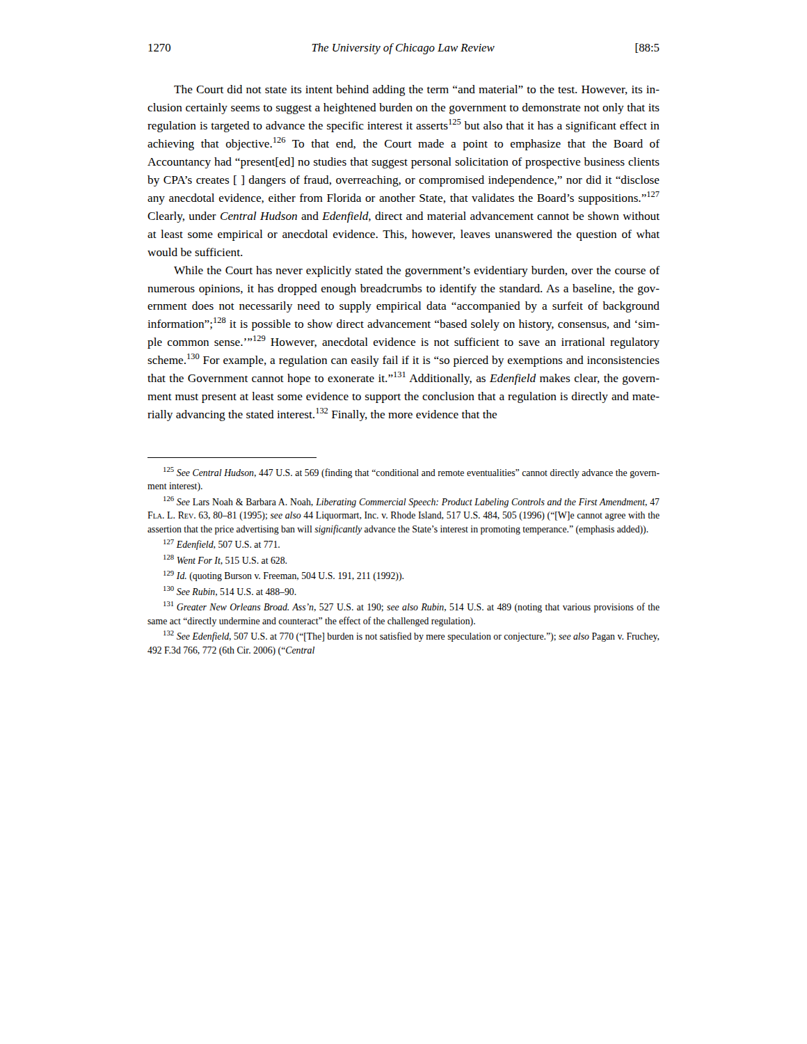1270 The University of Chicago Law Review [88:5
The Court did not state its intent behind adding the term “and material” to the test. However, its inclusion certainly seems to suggest a heightened burden on the government to demonstrate not only that its regulation is targeted to advance the specific interest it asserts125 but also that it has a significant effect in achieving that objective.126 To that end, the Court made a point to emphasize that the Board of Accountancy had “present[ed] no studies that suggest personal solicitation of prospective business clients by CPA’s creates [ ] dangers of fraud, overreaching, or compromised independence,” nor did it “disclose any anecdotal evidence, either from Florida or another State, that validates the Board’s suppositions.”127 Clearly, under Central Hudson and Edenfield, direct and material advancement cannot be shown without at least some empirical or anecdotal evidence. This, however, leaves unanswered the question of what would be sufficient.
While the Court has never explicitly stated the government’s evidentiary burden, over the course of numerous opinions, it has dropped enough breadcrumbs to identify the standard. As a baseline, the government does not necessarily need to supply empirical data “accompanied by a surfeit of background information”;128 it is possible to show direct advancement “based solely on history, consensus, and ‘simple common sense.’”129 However, anecdotal evidence is not sufficient to save an irrational regulatory scheme.130 For example, a regulation can easily fail if it is “so pierced by exemptions and inconsistencies that the Government cannot hope to exonerate it.”131 Additionally, as Edenfield makes clear, the government must present at least some evidence to support the conclusion that a regulation is directly and materially advancing the stated interest.132 Finally, the more evidence that the
125 See Central Hudson, 447 U.S. at 569 (finding that “conditional and remote eventualities” cannot directly advance the government interest).
126 See Lars Noah & Barbara A. Noah, Liberating Commercial Speech: Product Labeling Controls and the First Amendment, 47 Fla. L. Rev. 63, 80–81 (1995); see also 44 Liquormart, Inc. v. Rhode Island, 517 U.S. 484, 505 (1996) (“[W]e cannot agree with the assertion that the price advertising ban will significantly advance the State’s interest in promoting temperance.” (emphasis added)).
127 Edenfield, 507 U.S. at 771.
128 Went For It, 515 U.S. at 628.
129 Id. (quoting Burson v. Freeman, 504 U.S. 191, 211 (1992)).
130 See Rubin, 514 U.S. at 488–90.
131 Greater New Orleans Broad. Ass’n, 527 U.S. at 190; see also Rubin, 514 U.S. at 489 (noting that various provisions of the same act “directly undermine and counteract” the effect of the challenged regulation).
132 See Edenfield, 507 U.S. at 770 (“[The] burden is not satisfied by mere speculation or conjecture.”); see also Pagan v. Fruchey, 492 F.3d 766, 772 (6th Cir. 2006) (“Central